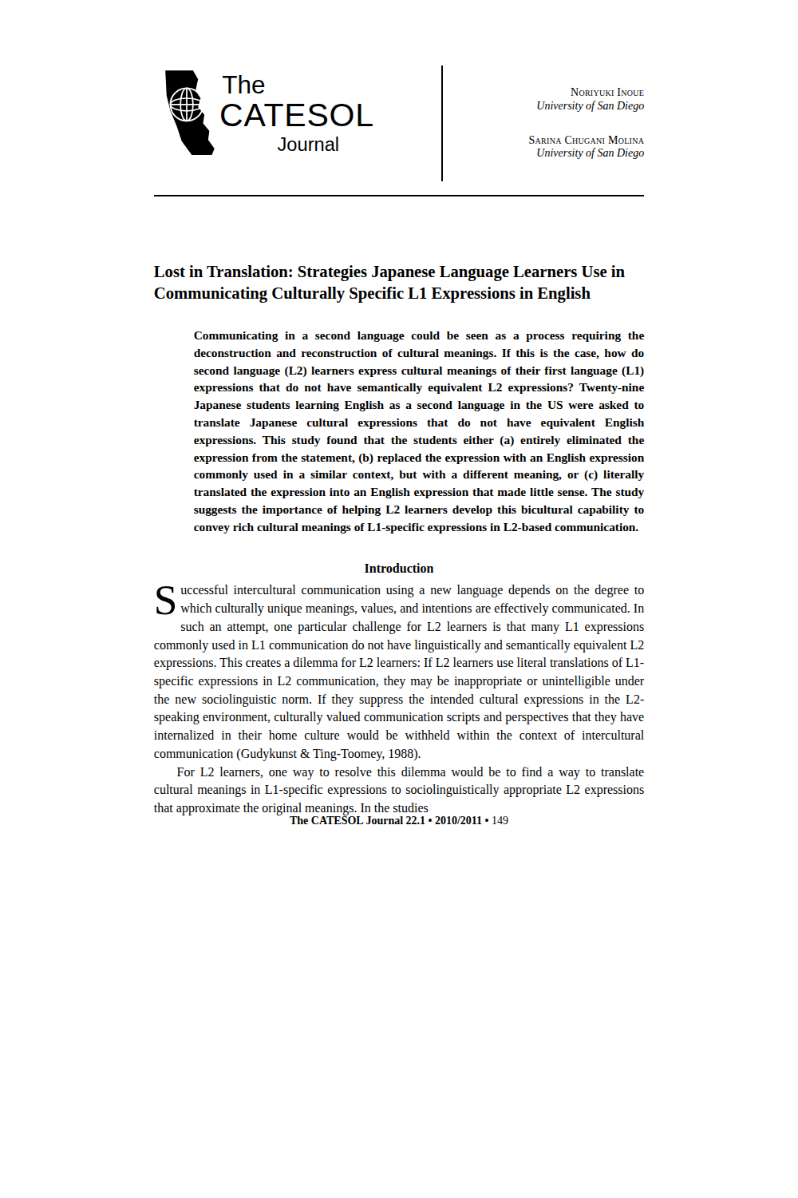The CATESOL Journal
Noriyuki Inoue
University of San Diego
Sarina Chugani Molina
University of San Diego
Lost in Translation: Strategies Japanese Language Learners Use in Communicating Culturally Specific L1 Expressions in English
Communicating in a second language could be seen as a process requiring the deconstruction and reconstruction of cultural meanings. If this is the case, how do second language (L2) learners express cultural meanings of their first language (L1) expressions that do not have semantically equivalent L2 expressions? Twenty-nine Japanese students learning English as a second language in the US were asked to translate Japanese cultural expressions that do not have equivalent English expressions. This study found that the students either (a) entirely eliminated the expression from the statement, (b) replaced the expression with an English expression commonly used in a similar context, but with a different meaning, or (c) literally translated the expression into an English expression that made little sense. The study suggests the importance of helping L2 learners develop this bicultural capability to convey rich cultural meanings of L1-specific expressions in L2-based communication.
Introduction
Successful intercultural communication using a new language depends on the degree to which culturally unique meanings, values, and intentions are effectively communicated. In such an attempt, one particular challenge for L2 learners is that many L1 expressions commonly used in L1 communication do not have linguistically and semantically equivalent L2 expressions. This creates a dilemma for L2 learners: If L2 learners use literal translations of L1-specific expressions in L2 communication, they may be inappropriate or unintelligible under the new sociolinguistic norm. If they suppress the intended cultural expressions in the L2-speaking environment, culturally valued communication scripts and perspectives that they have internalized in their home culture would be withheld within the context of intercultural communication (Gudykunst & Ting-Toomey, 1988).
For L2 learners, one way to resolve this dilemma would be to find a way to translate cultural meanings in L1-specific expressions to sociolinguistically appropriate L2 expressions that approximate the original meanings. In the studies
The CATESOL Journal 22.1 • 2010/2011 • 149